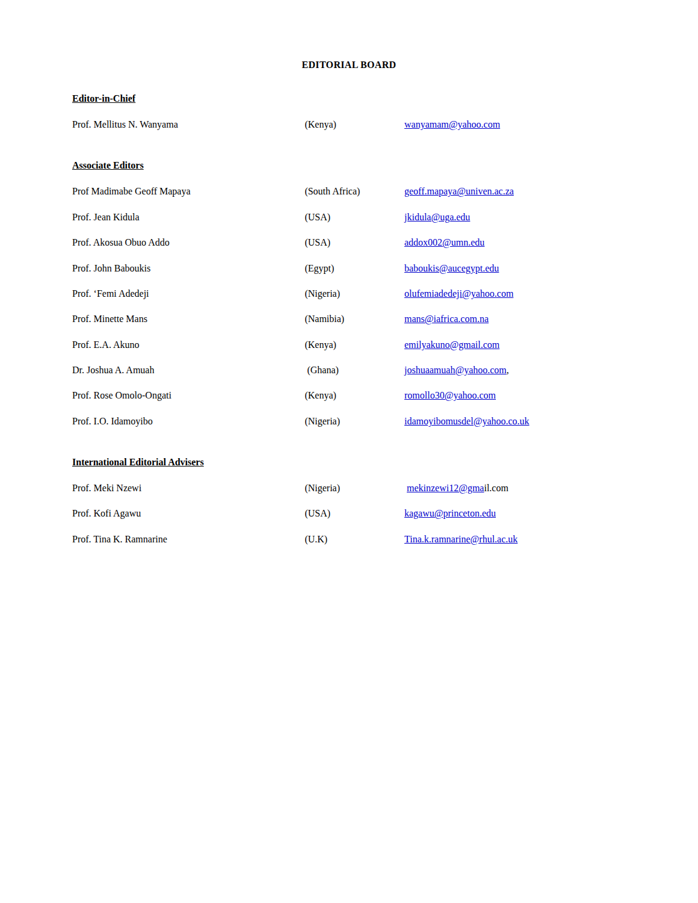EDITORIAL BOARD
Editor-in-Chief
| Prof. Mellitus N. Wanyama | (Kenya) | wanyamam@yahoo.com |
Associate Editors
| Prof Madimabe Geoff Mapaya | (South Africa) | geoff.mapaya@univen.ac.za |
| Prof. Jean Kidula | (USA) | jkidula@uga.edu |
| Prof. Akosua Obuo Addo | (USA) | addox002@umn.edu |
| Prof. John Baboukis | (Egypt) | baboukis@aucegypt.edu |
| Prof. ‘Femi Adedeji | (Nigeria) | olufemiadedeji@yahoo.com |
| Prof. Minette Mans | (Namibia) | mans@iafrica.com.na |
| Prof. E.A. Akuno | (Kenya) | emilyakuno@gmail.com |
| Dr. Joshua A. Amuah | (Ghana) | joshuaamuah@yahoo.com , |
| Prof. Rose Omolo-Ongati | (Kenya) | romollo30@yahoo.com |
| Prof. I.O. Idamoyibo | (Nigeria) | idamoyibomusdel@yahoo.co.uk |
International Editorial Advisers
| Prof. Meki Nzewi | (Nigeria) | mekinzewi12@gma il.com |
| Prof. Kofi Agawu | (USA) | kagawu@princeton.edu |
| Prof. Tina K. Ramnarine | (U.K) | Tina.k.ramnarine@rhul.ac.uk |